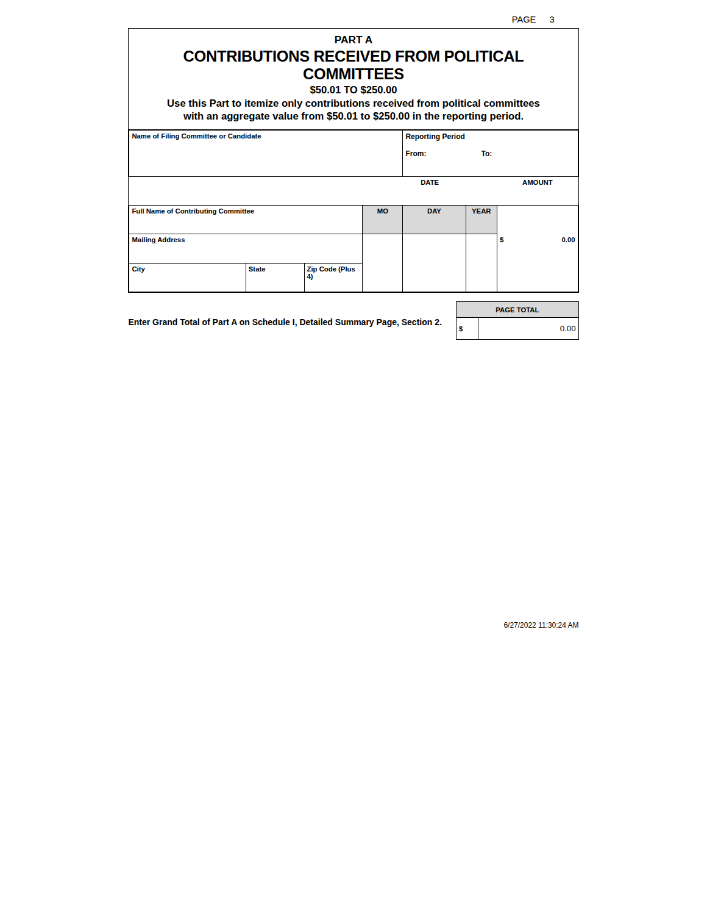PAGE 3
PART A
CONTRIBUTIONS RECEIVED FROM POLITICAL COMMITTEES
$50.01 TO $250.00
Use this Part to itemize only contributions received from political committees
with an aggregate value from $50.01 to $250.00 in the reporting period.
| Name of Filing Committee or Candidate | Reporting Period From: To: |
| | DATE | AMOUNT |
| Full Name of Contributing Committee | MO | DAY | YEAR | | |
| Mailing Address | | | | $ | 0.00 |
| City | State | Zip Code (Plus 4) | | | | | |
Enter Grand Total of Part A on Schedule I, Detailed Summary Page, Section 2.
| PAGE TOTAL |
| $ | 0.00 |
6/27/2022 11:30:24 AM